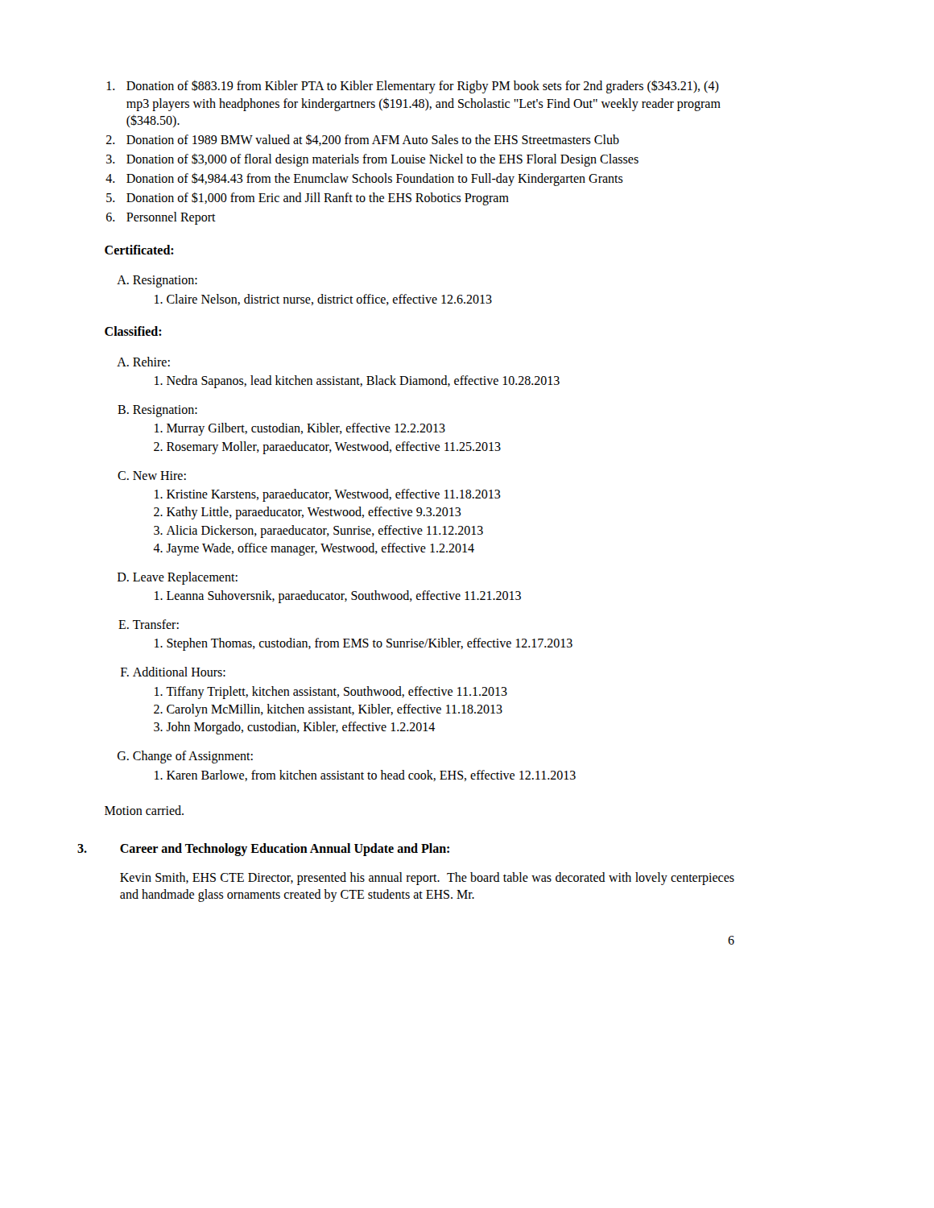Donation of $883.19 from Kibler PTA to Kibler Elementary for Rigby PM book sets for 2nd graders ($343.21), (4) mp3 players with headphones for kindergartners ($191.48), and Scholastic "Let's Find Out" weekly reader program ($348.50).
Donation of 1989 BMW valued at $4,200 from AFM Auto Sales to the EHS Streetmasters Club
Donation of $3,000 of floral design materials from Louise Nickel to the EHS Floral Design Classes
Donation of $4,984.43 from the Enumclaw Schools Foundation to Full-day Kindergarten Grants
Donation of $1,000 from Eric and Jill Ranft to the EHS Robotics Program
Personnel Report
Certificated:
Resignation:
Claire Nelson, district nurse, district office, effective 12.6.2013
Classified:
Rehire:
Nedra Sapanos, lead kitchen assistant, Black Diamond, effective 10.28.2013
Resignation:
Murray Gilbert, custodian, Kibler, effective 12.2.2013
Rosemary Moller, paraeducator, Westwood, effective 11.25.2013
New Hire:
Kristine Karstens, paraeducator, Westwood, effective 11.18.2013
Kathy Little, paraeducator, Westwood, effective 9.3.2013
Alicia Dickerson, paraeducator, Sunrise, effective 11.12.2013
Jayme Wade, office manager, Westwood, effective 1.2.2014
Leave Replacement:
Leanna Suhoversnik, paraeducator, Southwood, effective 11.21.2013
Transfer:
Stephen Thomas, custodian, from EMS to Sunrise/Kibler, effective 12.17.2013
Additional Hours:
Tiffany Triplett, kitchen assistant, Southwood, effective 11.1.2013
Carolyn McMillin, kitchen assistant, Kibler, effective 11.18.2013
John Morgado, custodian, Kibler, effective 1.2.2014
Change of Assignment:
Karen Barlowe, from kitchen assistant to head cook, EHS, effective 12.11.2013
Motion carried.
3. Career and Technology Education Annual Update and Plan:
Kevin Smith, EHS CTE Director, presented his annual report. The board table was decorated with lovely centerpieces and handmade glass ornaments created by CTE students at EHS. Mr.
6